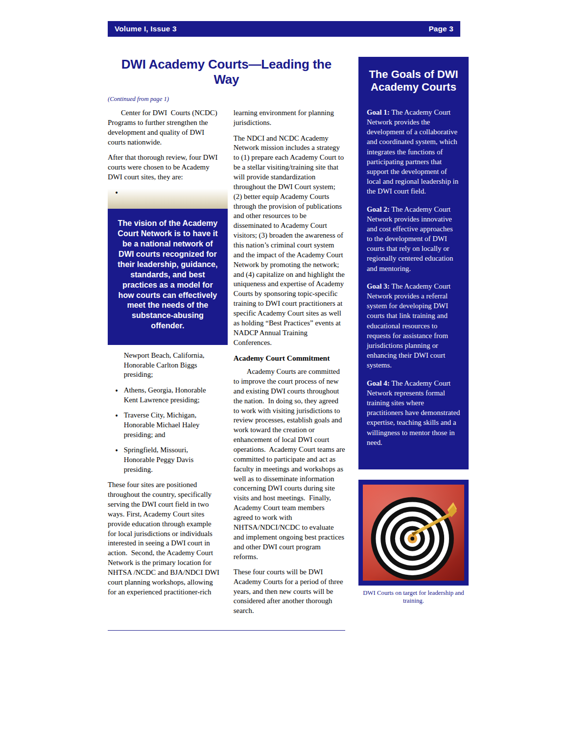Volume I, Issue 3 Page 3
DWI Academy Courts—Leading the Way
(Continued from page 1)
Center for DWI Courts (NCDC) Programs to further strengthen the development and quality of DWI courts nationwide.
After that thorough review, four DWI courts were chosen to be Academy DWI court sites, they are:
The vision of the Academy Court Network is to have it be a national network of DWI courts recognized for their leadership, guidance, standards, and best practices as a model for how courts can effectively meet the needs of the substance-abusing offender.
Newport Beach, California, Honorable Carlton Biggs presiding;
Athens, Georgia, Honorable Kent Lawrence presiding;
Traverse City, Michigan, Honorable Michael Haley presiding; and
Springfield, Missouri, Honorable Peggy Davis presiding.
These four sites are positioned throughout the country, specifically serving the DWI court field in two ways. First, Academy Court sites provide education through example for local jurisdictions or individuals interested in seeing a DWI court in action. Second, the Academy Court Network is the primary location for NHTSA /NCDC and BJA/NDCI DWI court planning workshops, allowing for an experienced practitioner-rich learning environment for planning jurisdictions.
The NDCI and NCDC Academy Network mission includes a strategy to (1) prepare each Academy Court to be a stellar visiting/training site that will provide standardization throughout the DWI Court system; (2) better equip Academy Courts through the provision of publications and other resources to be disseminated to Academy Court visitors; (3) broaden the awareness of this nation’s criminal court system and the impact of the Academy Court Network by promoting the network; and (4) capitalize on and highlight the uniqueness and expertise of Academy Courts by sponsoring topic-specific training to DWI court practitioners at specific Academy Court sites as well as holding “Best Practices” events at NADCP Annual Training Conferences.
Academy Court Commitment
Academy Courts are committed to improve the court process of new and existing DWI courts throughout the nation. In doing so, they agreed to work with visiting jurisdictions to review processes, establish goals and work toward the creation or enhancement of local DWI court operations. Academy Court teams are committed to participate and act as faculty in meetings and workshops as well as to disseminate information concerning DWI courts during site visits and host meetings. Finally, Academy Court team members agreed to work with NHTSA/NDCI/NCDC to evaluate and implement ongoing best practices and other DWI court program reforms.
These four courts will be DWI Academy Courts for a period of three years, and then new courts will be considered after another thorough search.
The Goals of DWI Academy Courts
Goal 1: The Academy Court Network provides the development of a collaborative and coordinated system, which integrates the functions of participating partners that support the development of local and regional leadership in the DWI court field.
Goal 2: The Academy Court Network provides innovative and cost effective approaches to the development of DWI courts that rely on locally or regionally centered education and mentoring.
Goal 3: The Academy Court Network provides a referral system for developing DWI courts that link training and educational resources to requests for assistance from jurisdictions planning or enhancing their DWI court systems.
Goal 4: The Academy Court Network represents formal training sites where practitioners have demonstrated expertise, teaching skills and a willingness to mentor those in need.
DWI Courts on target for leadership and training.